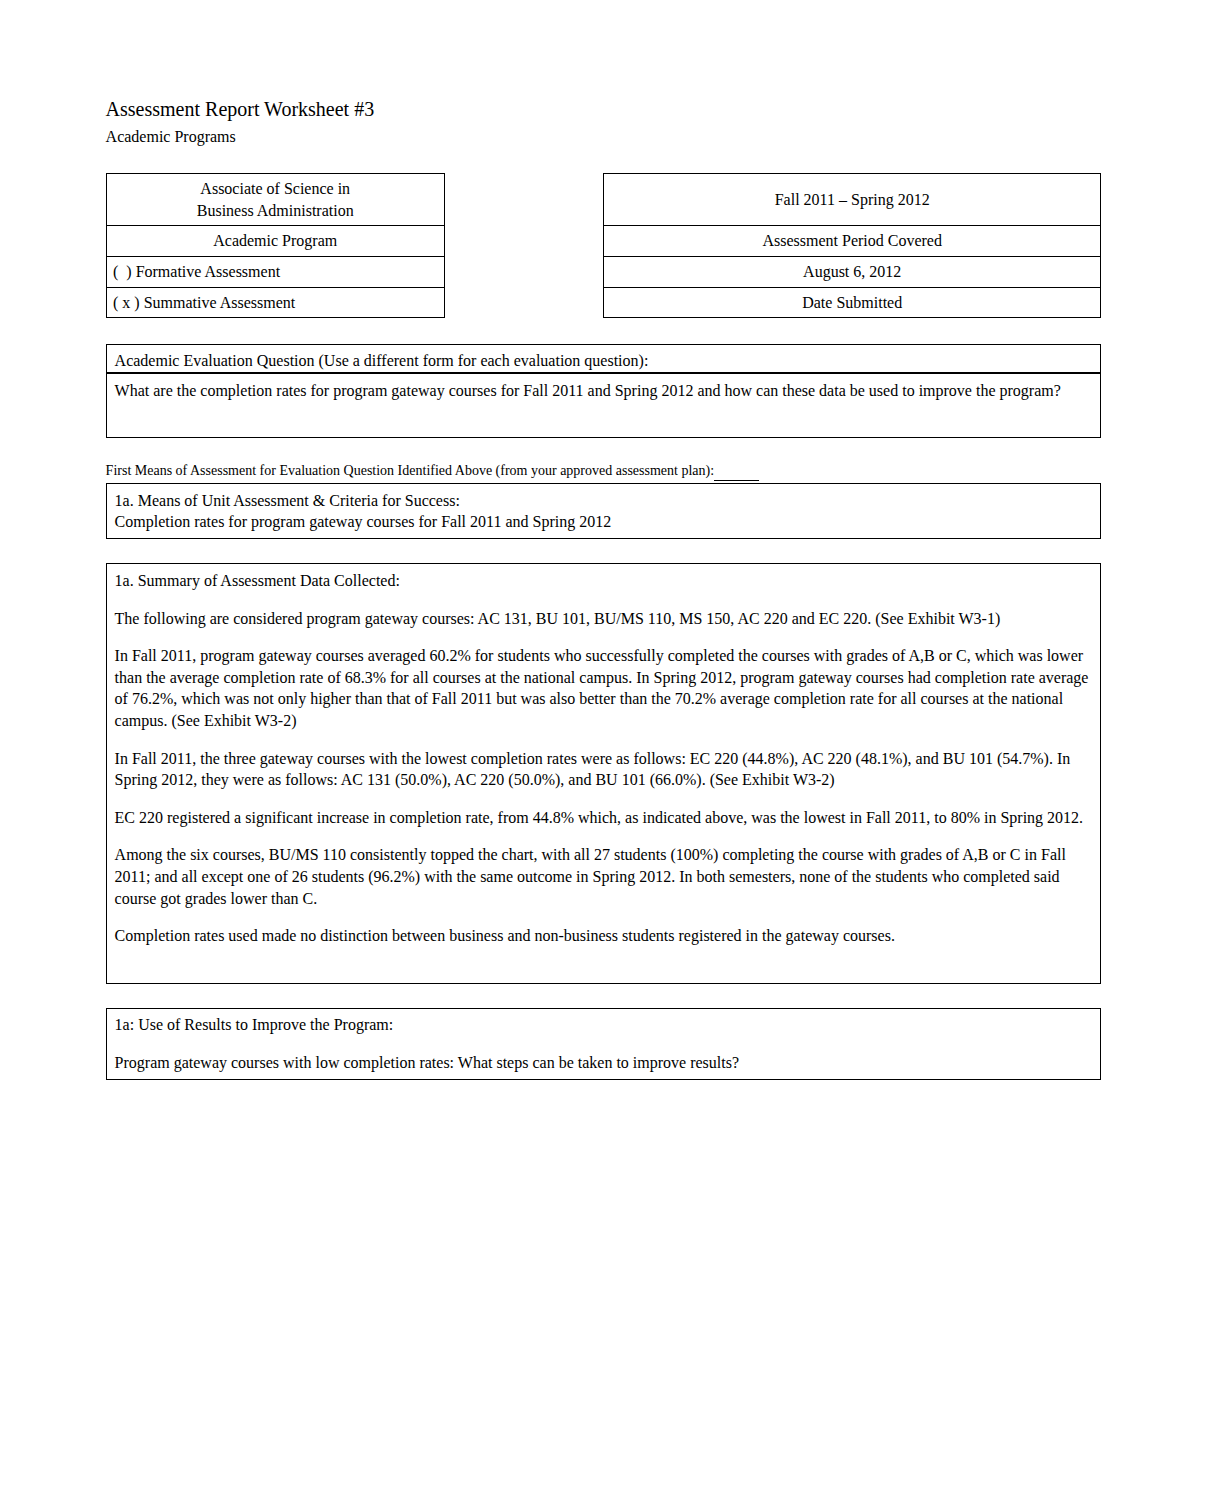Assessment Report Worksheet #3
Academic Programs
| Associate of Science in Business Administration | | Fall 2011 – Spring 2012 |
| Academic Program | | Assessment Period Covered |
| ( ) Formative Assessment | | August 6, 2012 |
| ( x ) Summative Assessment | | Date Submitted |
Academic Evaluation Question (Use a different form for each evaluation question):
What are the completion rates for program gateway courses for Fall 2011 and Spring 2012 and how can these data be used to improve the program?
First Means of Assessment for Evaluation Question Identified Above (from your approved assessment plan):
1a. Means of Unit Assessment & Criteria for Success:
Completion rates for program gateway courses for Fall 2011 and Spring 2012
1a. Summary of Assessment Data Collected:
The following are considered program gateway courses: AC 131, BU 101, BU/MS 110, MS 150, AC 220 and EC 220. (See Exhibit W3-1)
In Fall 2011, program gateway courses averaged 60.2% for students who successfully completed the courses with grades of A,B or C, which was lower than the average completion rate of 68.3% for all courses at the national campus. In Spring 2012, program gateway courses had completion rate average of 76.2%, which was not only higher than that of Fall 2011 but was also better than the 70.2% average completion rate for all courses at the national campus. (See Exhibit W3-2)
In Fall 2011, the three gateway courses with the lowest completion rates were as follows: EC 220 (44.8%), AC 220 (48.1%), and BU 101 (54.7%). In Spring 2012, they were as follows: AC 131 (50.0%), AC 220 (50.0%), and BU 101 (66.0%). (See Exhibit W3-2)
EC 220 registered a significant increase in completion rate, from 44.8% which, as indicated above, was the lowest in Fall 2011, to 80% in Spring 2012.
Among the six courses, BU/MS 110 consistently topped the chart, with all 27 students (100%) completing the course with grades of A,B or C in Fall 2011; and all except one of 26 students (96.2%) with the same outcome in Spring 2012. In both semesters, none of the students who completed said course got grades lower than C.
Completion rates used made no distinction between business and non-business students registered in the gateway courses.
1a: Use of Results to Improve the Program:
Program gateway courses with low completion rates: What steps can be taken to improve results?